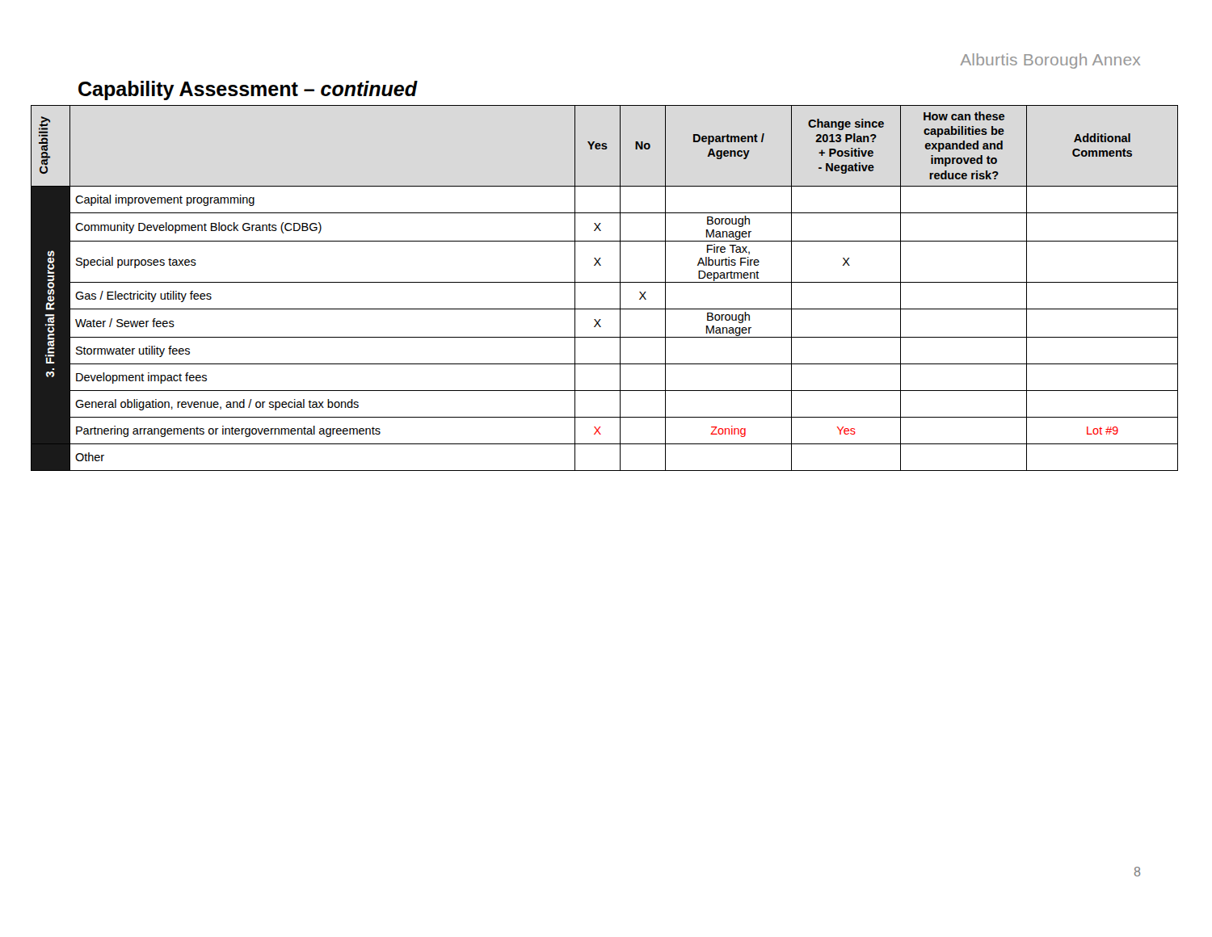Alburtis Borough Annex
Capability Assessment – continued
| Capability | | Yes | No | Department / Agency | Change since 2013 Plan? + Positive - Negative | How can these capabilities be expanded and improved to reduce risk? | Additional Comments |
| --- | --- | --- | --- | --- | --- | --- | --- |
| 3. Financial Resources | Capital improvement programming | | | | | | |
| Community Development Block Grants (CDBG) | X | | Borough Manager | | | |
| Special purposes taxes | X | | Fire Tax, Alburtis Fire Department | X | | |
| Gas / Electricity utility fees | | X | | | | |
| Water / Sewer fees | X | | Borough Manager | | | |
| Stormwater utility fees | | | | | | |
| Development impact fees | | | | | | |
| General obligation, revenue, and / or special tax bonds | | | | | | |
| Partnering arrangements or intergovernmental agreements | X | | Zoning | Yes | | Lot #9 |
| | Other | | | | | | |
8